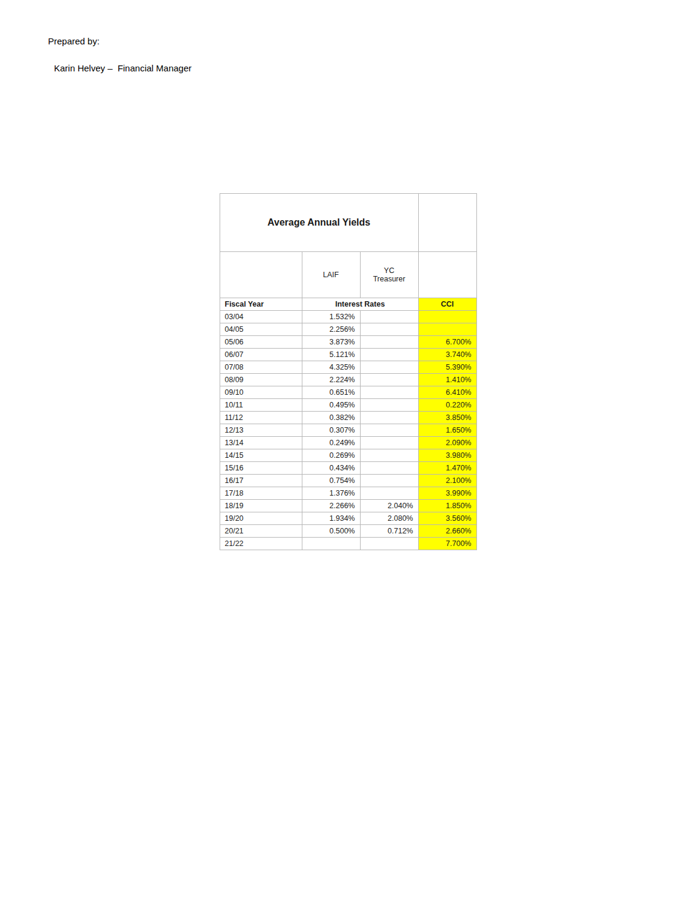Prepared by:
Karin Helvey – Financial Manager
| Average Annual Yields | |
| | LAIF | YC Treasurer | |
| Fiscal Year | Interest Rates | CCI |
| 03/04 | 1.532% | | |
| 04/05 | 2.256% | | |
| 05/06 | 3.873% | | 6.700% |
| 06/07 | 5.121% | | 3.740% |
| 07/08 | 4.325% | | 5.390% |
| 08/09 | 2.224% | | 1.410% |
| 09/10 | 0.651% | | 6.410% |
| 10/11 | 0.495% | | 0.220% |
| 11/12 | 0.382% | | 3.850% |
| 12/13 | 0.307% | | 1.650% |
| 13/14 | 0.249% | | 2.090% |
| 14/15 | 0.269% | | 3.980% |
| 15/16 | 0.434% | | 1.470% |
| 16/17 | 0.754% | | 2.100% |
| 17/18 | 1.376% | | 3.990% |
| 18/19 | 2.266% | 2.040% | 1.850% |
| 19/20 | 1.934% | 2.080% | 3.560% |
| 20/21 | 0.500% | 0.712% | 2.660% |
| 21/22 | | | 7.700% |